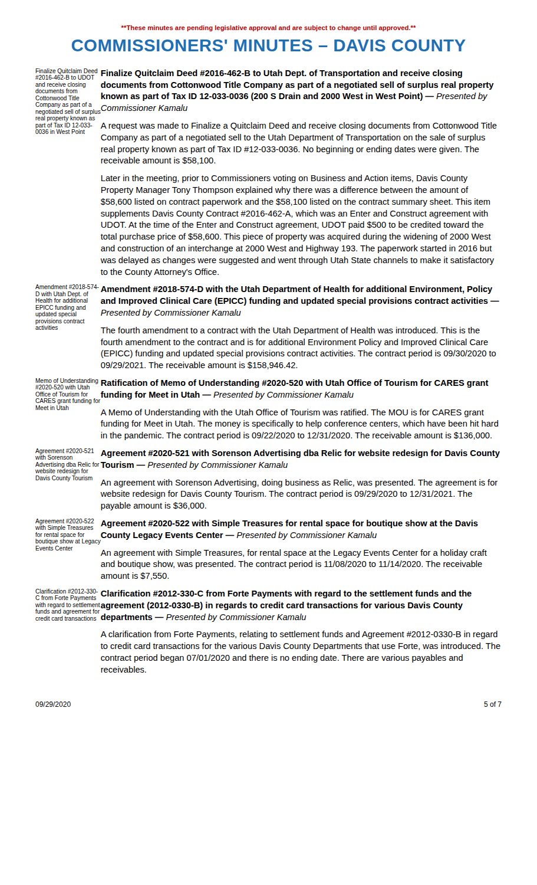**These minutes are pending legislative approval and are subject to change until approved.**
COMMISSIONERS' MINUTES – DAVIS COUNTY
| Finalize Quitclaim Deed #2016-462-B to UDOT and receive closing documents from Cottonwood Title Company as part of a negotiated sell of surplus real property known as part of Tax ID 12-033-0036 in West Point | Finalize Quitclaim Deed #2016-462-B to Utah Dept. of Transportation and receive closing documents from Cottonwood Title Company as part of a negotiated sell of surplus real property known as part of Tax ID 12-033-0036 (200 S Drain and 2000 West in West Point) — Presented by Commissioner Kamalu A request was made to Finalize a Quitclaim Deed and receive closing documents from Cottonwood Title Company as part of a negotiated sell to the Utah Department of Transportation on the sale of surplus real property known as part of Tax ID #12-033-0036. No beginning or ending dates were given. The receivable amount is $58,100. Later in the meeting, prior to Commissioners voting on Business and Action items, Davis County Property Manager Tony Thompson explained why there was a difference between the amount of $58,600 listed on contract paperwork and the $58,100 listed on the contract summary sheet. This item supplements Davis County Contract #2016-462-A, which was an Enter and Construct agreement with UDOT. At the time of the Enter and Construct agreement, UDOT paid $500 to be credited toward the total purchase price of $58,600. This piece of property was acquired during the widening of 2000 West and construction of an interchange at 2000 West and Highway 193. The paperwork started in 2016 but was delayed as changes were suggested and went through Utah State channels to make it satisfactory to the County Attorney's Office. |
| Amendment #2018-574-D with Utah Dept. of Health for additional EPICC funding and updated special provisions contract activities | Amendment #2018-574-D with the Utah Department of Health for additional Environment, Policy and Improved Clinical Care (EPICC) funding and updated special provisions contract activities — Presented by Commissioner Kamalu The fourth amendment to a contract with the Utah Department of Health was introduced. This is the fourth amendment to the contract and is for additional Environment Policy and Improved Clinical Care (EPICC) funding and updated special provisions contract activities. The contract period is 09/30/2020 to 09/29/2021. The receivable amount is $158,946.42. |
| Memo of Understanding #2020-520 with Utah Office of Tourism for CARES grant funding for Meet in Utah | Ratification of Memo of Understanding #2020-520 with Utah Office of Tourism for CARES grant funding for Meet in Utah — Presented by Commissioner Kamalu A Memo of Understanding with the Utah Office of Tourism was ratified. The MOU is for CARES grant funding for Meet in Utah. The money is specifically to help conference centers, which have been hit hard in the pandemic. The contract period is 09/22/2020 to 12/31/2020. The receivable amount is $136,000. |
| Agreement #2020-521 with Sorenson Advertising dba Relic for website redesign for Davis County Tourism | Agreement #2020-521 with Sorenson Advertising dba Relic for website redesign for Davis County Tourism — Presented by Commissioner Kamalu An agreement with Sorenson Advertising, doing business as Relic, was presented. The agreement is for website redesign for Davis County Tourism. The contract period is 09/29/2020 to 12/31/2021. The payable amount is $36,000. |
| Agreement #2020-522 with Simple Treasures for rental space for boutique show at Legacy Events Center | Agreement #2020-522 with Simple Treasures for rental space for boutique show at the Davis County Legacy Events Center — Presented by Commissioner Kamalu An agreement with Simple Treasures, for rental space at the Legacy Events Center for a holiday craft and boutique show, was presented. The contract period is 11/08/2020 to 11/14/2020. The receivable amount is $7,550. |
| Clarification #2012-330-C from Forte Payments with regard to settlement funds and agreement for credit card transactions | Clarification #2012-330-C from Forte Payments with regard to the settlement funds and the agreement (2012-0330-B) in regards to credit card transactions for various Davis County departments — Presented by Commissioner Kamalu A clarification from Forte Payments, relating to settlement funds and Agreement #2012-0330-B in regard to credit card transactions for the various Davis County Departments that use Forte, was introduced. The contract period began 07/01/2020 and there is no ending date. There are various payables and receivables. |
09/29/2020 5 of 7